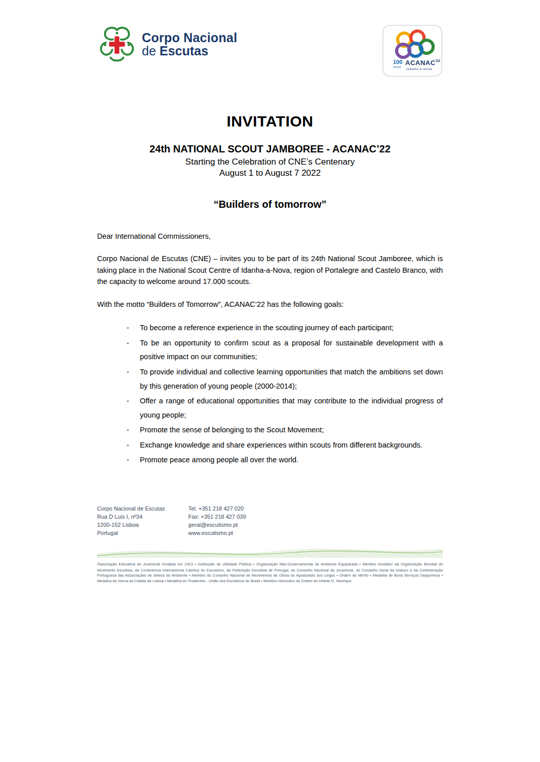Corpo Nacional
de Escutas
100 ANOS ACANAC '22 IDANHA-A-NOVA
INVITATION
24th NATIONAL SCOUT JAMBOREE - ACANAC’22
Starting the Celebration of CNE’s Centenary
August 1 to August 7 2022
“Builders of tomorrow”
Dear International Commissioners,
Corpo Nacional de Escutas (CNE) – invites you to be part of its 24th National Scout Jamboree, which is taking place in the National Scout Centre of Idanha-a-Nova, region of Portalegre and Castelo Branco, with the capacity to welcome around 17.000 scouts.
With the motto “Builders of Tomorrow”, ACANAC’22 has the following goals:
To become a reference experience in the scouting journey of each participant;
To be an opportunity to confirm scout as a proposal for sustainable development with a positive impact on our communities;
To provide individual and collective learning opportunities that match the ambitions set down by this generation of young people (2000-2014);
Offer a range of educational opportunities that may contribute to the individual progress of young people;
Promote the sense of belonging to the Scout Movement;
Exchange knowledge and share experiences within scouts from different backgrounds.
Promote peace among people all over the world.
Corpo Nacional de Escutas
Rua D Luis I, nº34
1200-152 Lisboa
Portugal
Tel. +351 218 427 020
Fax: +351 218 427 039
geral@escutismo.pt
www.escutismo.pt
Associação Educativa de Juventude fundada em 1923 • Instituição de Utilidade Pública • Organização Não-Governamental de Ambiente Equiparada • Membro fundador da Organização Mundial do Movimento Escutista, da Conferência Internacional Católica do Escutismo, da Federação Escutista de Portugal, do Conselho Nacional de Juventude, do Conselho Geral da Unesco e da Confederação Portuguesa das Associações de defesa do Ambiente • Membro do Conselho Nacional de Movimentos de Obras do Apostolado dos Leigos • Ordem de Mérito • Medalha de Bons Serviços Desportivos • Medalha de Honra da Cidade de Lisboa • Medalha do Tiradentes - União dos Escoteiros do Brasil • Membro Honorário da Ordem do Infante D. Henrique